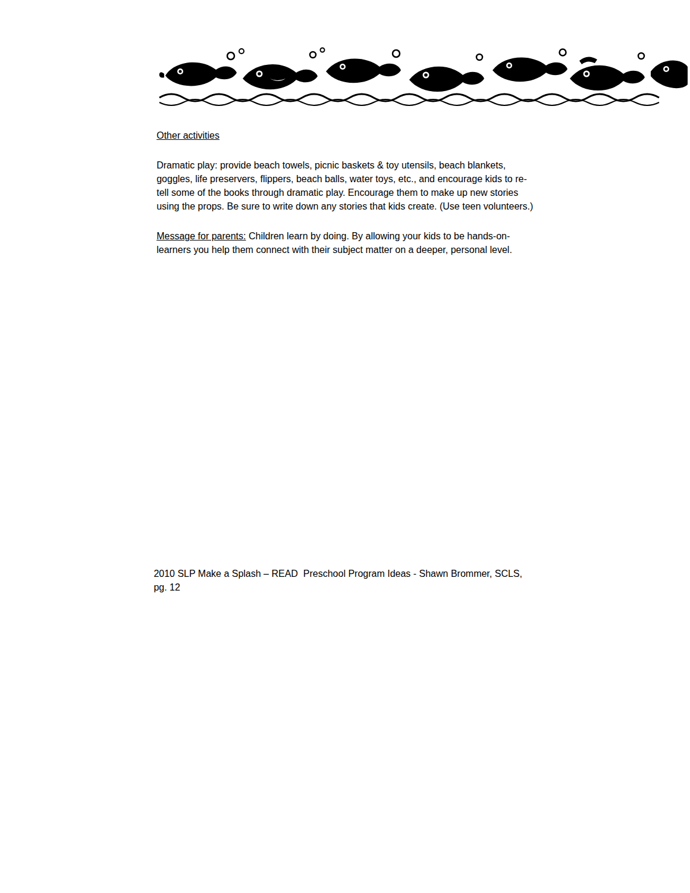Other activities
Dramatic play: provide beach towels, picnic baskets & toy utensils, beach blankets, goggles, life preservers, flippers, beach balls, water toys, etc., and encourage kids to re-tell some of the books through dramatic play. Encourage them to make up new stories using the props. Be sure to write down any stories that kids create. (Use teen volunteers.)
Message for parents: Children learn by doing. By allowing your kids to be hands-on-learners you help them connect with their subject matter on a deeper, personal level.
2010 SLP Make a Splash – READ Preschool Program Ideas - Shawn Brommer, SCLS, pg. 12